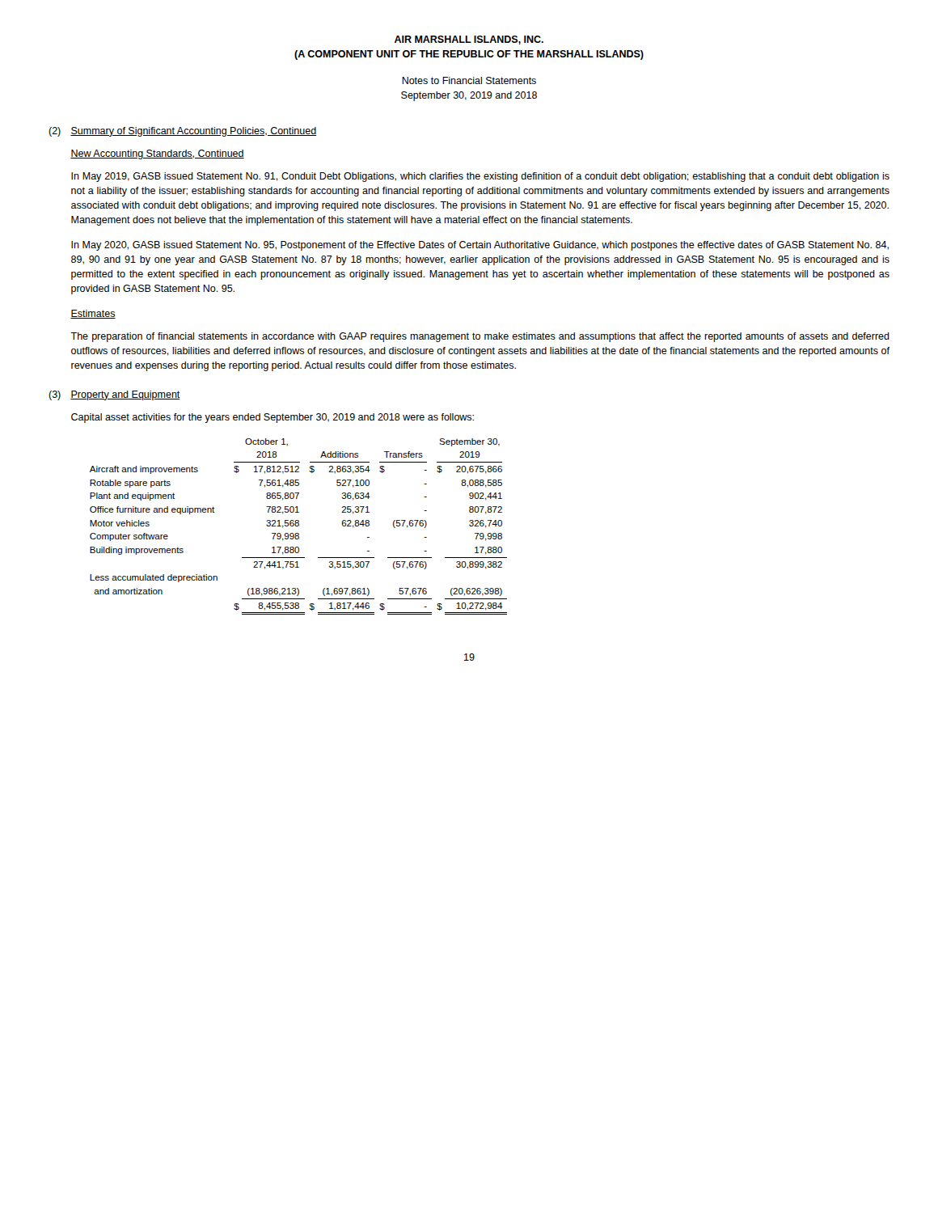AIR MARSHALL ISLANDS, INC.
(A COMPONENT UNIT OF THE REPUBLIC OF THE MARSHALL ISLANDS)
Notes to Financial Statements
September 30, 2019 and 2018
(2) Summary of Significant Accounting Policies, Continued
New Accounting Standards, Continued
In May 2019, GASB issued Statement No. 91, Conduit Debt Obligations, which clarifies the existing definition of a conduit debt obligation; establishing that a conduit debt obligation is not a liability of the issuer; establishing standards for accounting and financial reporting of additional commitments and voluntary commitments extended by issuers and arrangements associated with conduit debt obligations; and improving required note disclosures. The provisions in Statement No. 91 are effective for fiscal years beginning after December 15, 2020. Management does not believe that the implementation of this statement will have a material effect on the financial statements.
In May 2020, GASB issued Statement No. 95, Postponement of the Effective Dates of Certain Authoritative Guidance, which postpones the effective dates of GASB Statement No. 84, 89, 90 and 91 by one year and GASB Statement No. 87 by 18 months; however, earlier application of the provisions addressed in GASB Statement No. 95 is encouraged and is permitted to the extent specified in each pronouncement as originally issued. Management has yet to ascertain whether implementation of these statements will be postponed as provided in GASB Statement No. 95.
Estimates
The preparation of financial statements in accordance with GAAP requires management to make estimates and assumptions that affect the reported amounts of assets and deferred outflows of resources, liabilities and deferred inflows of resources, and disclosure of contingent assets and liabilities at the date of the financial statements and the reported amounts of revenues and expenses during the reporting period. Actual results could differ from those estimates.
(3) Property and Equipment
Capital asset activities for the years ended September 30, 2019 and 2018 were as follows:
| | October 1, 2018 | Additions | Transfers | September 30, 2019 |
| --- | --- | --- | --- | --- |
| Aircraft and improvements | $ | 17,812,512 | $ | 2,863,354 | $ | - | $ | 20,675,866 |
| Rotable spare parts | | 7,561,485 | | 527,100 | | - | | 8,088,585 |
| Plant and equipment | | 865,807 | | 36,634 | | - | | 902,441 |
| Office furniture and equipment | | 782,501 | | 25,371 | | - | | 807,872 |
| Motor vehicles | | 321,568 | | 62,848 | | (57,676) | | 326,740 |
| Computer software | | 79,998 | | - | | - | | 79,998 |
| Building improvements | | 17,880 | | - | | - | | 17,880 |
| | | 27,441,751 | | 3,515,307 | | (57,676) | | 30,899,382 |
| Less accumulated depreciation | |
| and amortization | | (18,986,213) | | (1,697,861) | | 57,676 | | (20,626,398) |
| | $ | 8,455,538 | $ | 1,817,446 | $ | - | $ | 10,272,984 |
19